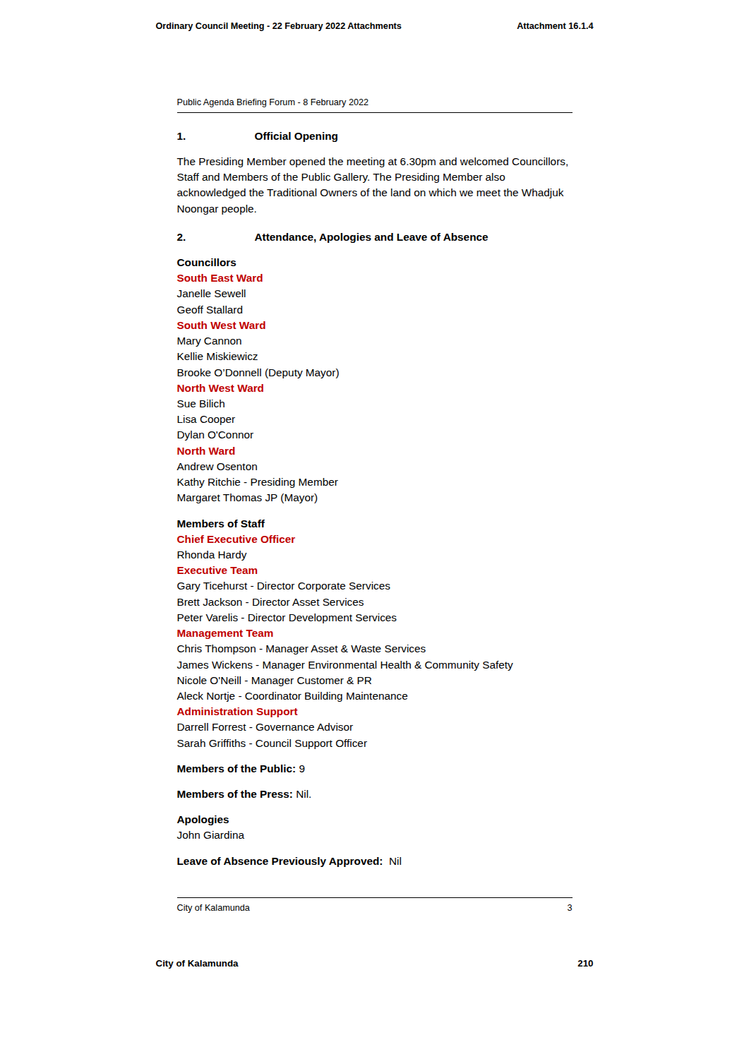Ordinary Council Meeting - 22 February 2022 Attachments
Attachment 16.1.4
Public Agenda Briefing Forum - 8 February 2022
1.
Official Opening
The Presiding Member opened the meeting at 6.30pm and welcomed Councillors, Staff and Members of the Public Gallery. The Presiding Member also acknowledged the Traditional Owners of the land on which we meet the Whadjuk Noongar people.
2.
Attendance, Apologies and Leave of Absence
Councillors
South East Ward
Janelle Sewell
Geoff Stallard
South West Ward
Mary Cannon
Kellie Miskiewicz
Brooke O’Donnell (Deputy Mayor)
North West Ward
Sue Bilich
Lisa Cooper
Dylan O'Connor
North Ward
Andrew Osenton
Kathy Ritchie - Presiding Member
Margaret Thomas JP (Mayor)
Members of Staff
Chief Executive Officer
Rhonda Hardy
Executive Team
Gary Ticehurst - Director Corporate Services
Brett Jackson - Director Asset Services
Peter Varelis - Director Development Services
Management Team
Chris Thompson - Manager Asset & Waste Services
James Wickens - Manager Environmental Health & Community Safety
Nicole O'Neill - Manager Customer & PR
Aleck Nortje - Coordinator Building Maintenance
Administration Support
Darrell Forrest - Governance Advisor
Sarah Griffiths - Council Support Officer
Members of the Public: 9
Members of the Press: Nil.
Apologies
John Giardina
Leave of Absence Previously Approved: Nil
City of Kalamunda
3
City of Kalamunda
210